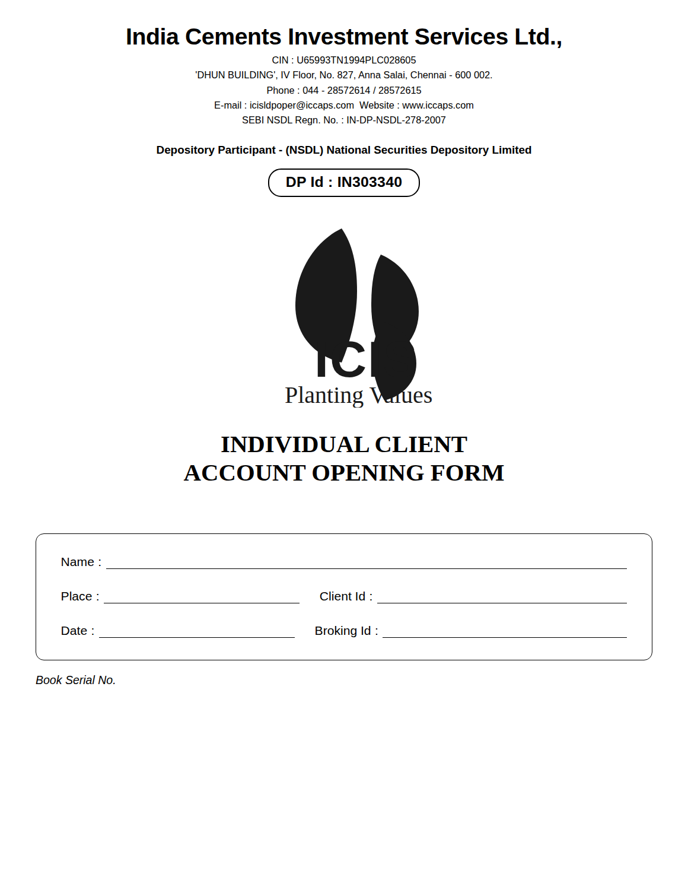India Cements Investment Services Ltd.,
CIN : U65993TN1994PLC028605
'DHUN BUILDING', IV Floor, No. 827, Anna Salai, Chennai - 600 002.
Phone : 044 - 28572614 / 28572615
E-mail : icisldpoper@iccaps.com Website : www.iccaps.com
SEBI NSDL Regn. No. : IN-DP-NSDL-278-2007
Depository Participant - (NSDL) National Securities Depository Limited
DP Id : IN303340
ICIS Planting Values
INDIVIDUAL CLIENT
ACCOUNT OPENING FORM
Name:
Place: Client Id:
Date: Broking Id:
Book Serial No.